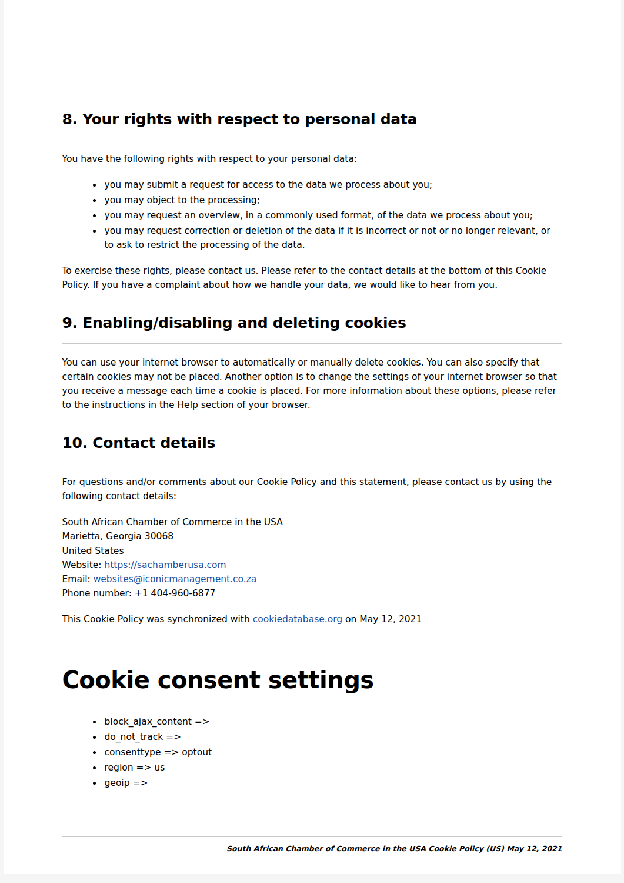8. Your rights with respect to personal data
You have the following rights with respect to your personal data:
you may submit a request for access to the data we process about you;
you may object to the processing;
you may request an overview, in a commonly used format, of the data we process about you;
you may request correction or deletion of the data if it is incorrect or not or no longer relevant, or to ask to restrict the processing of the data.
To exercise these rights, please contact us. Please refer to the contact details at the bottom of this Cookie Policy. If you have a complaint about how we handle your data, we would like to hear from you.
9. Enabling/disabling and deleting cookies
You can use your internet browser to automatically or manually delete cookies. You can also specify that certain cookies may not be placed. Another option is to change the settings of your internet browser so that you receive a message each time a cookie is placed. For more information about these options, please refer to the instructions in the Help section of your browser.
10. Contact details
For questions and/or comments about our Cookie Policy and this statement, please contact us by using the following contact details:
South African Chamber of Commerce in the USA
Marietta, Georgia 30068
United States
Website: https://sachamberusa.com
Email: websites@iconicmanagement.co.za
Phone number: +1 404-960-6877
This Cookie Policy was synchronized with cookiedatabase.org on May 12, 2021
Cookie consent settings
block_ajax_content =>
do_not_track =>
consenttype => optout
region => us
geoip =>
South African Chamber of Commerce in the USA Cookie Policy (US) May 12, 2021